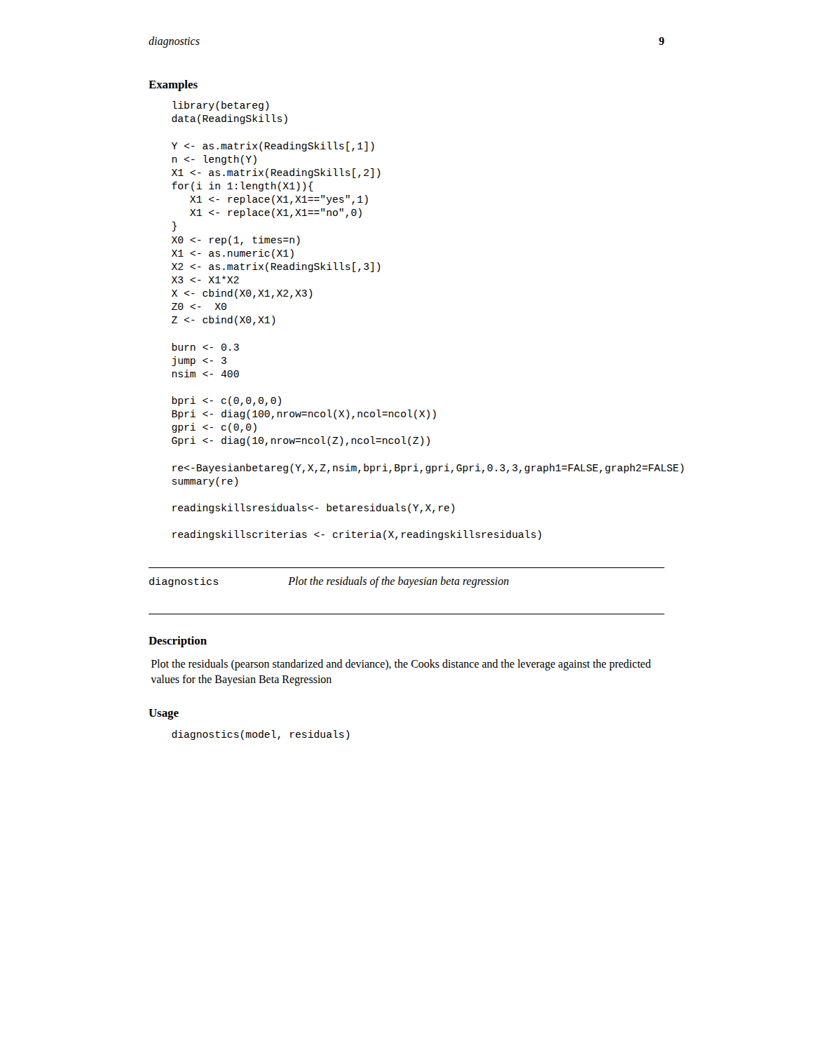diagnostics 9
Examples
library(betareg)
data(ReadingSkills)

Y <- as.matrix(ReadingSkills[,1])
n <- length(Y)
X1 <- as.matrix(ReadingSkills[,2])
for(i in 1:length(X1)){
   X1 <- replace(X1,X1=="yes",1)
   X1 <- replace(X1,X1=="no",0)
}
X0 <- rep(1, times=n)
X1 <- as.numeric(X1)
X2 <- as.matrix(ReadingSkills[,3])
X3 <- X1*X2
X <- cbind(X0,X1,X2,X3)
Z0 <-  X0
Z <- cbind(X0,X1)

burn <- 0.3
jump <- 3
nsim <- 400

bpri <- c(0,0,0,0)
Bpri <- diag(100,nrow=ncol(X),ncol=ncol(X))
gpri <- c(0,0)
Gpri <- diag(10,nrow=ncol(Z),ncol=ncol(Z))

re<-Bayesianbetareg(Y,X,Z,nsim,bpri,Bpri,gpri,Gpri,0.3,3,graph1=FALSE,graph2=FALSE)
summary(re)

readingskillsresiduals<- betaresiduals(Y,X,re)

readingskillscriterias <- criteria(X,readingskillsresiduals)
diagnostics Plot the residuals of the bayesian beta regression
Description
Plot the residuals (pearson standarized and deviance), the Cooks distance and the leverage against the predicted values for the Bayesian Beta Regression
Usage
diagnostics(model, residuals)